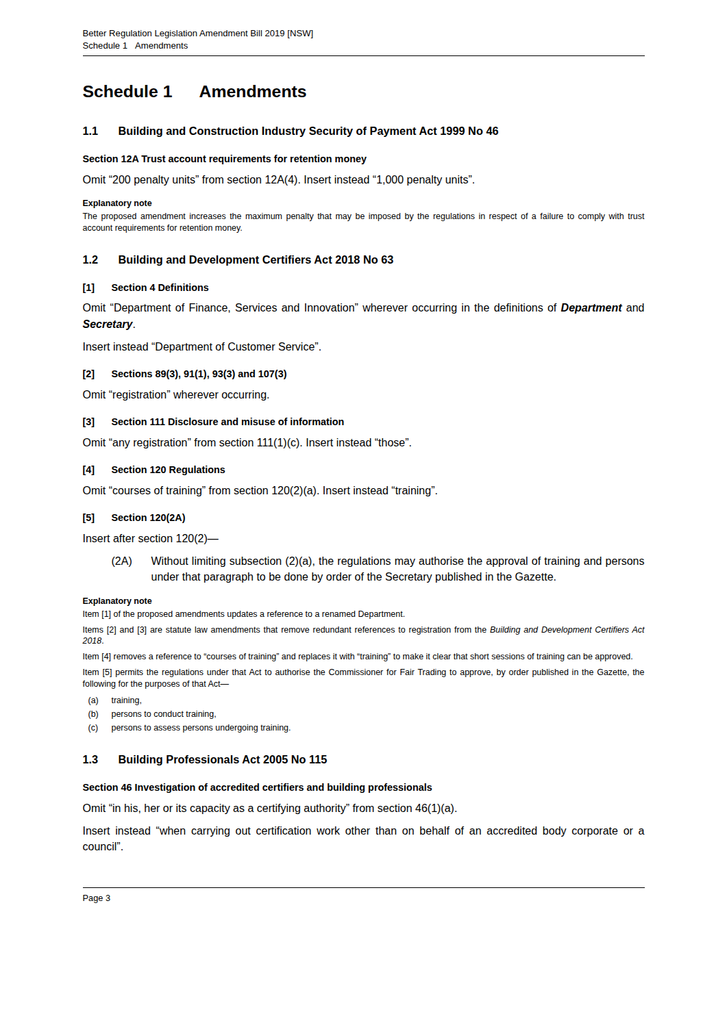Better Regulation Legislation Amendment Bill 2019 [NSW] Schedule 1 Amendments
Schedule 1 Amendments
1.1 Building and Construction Industry Security of Payment Act 1999 No 46
Section 12A Trust account requirements for retention money
Omit “200 penalty units” from section 12A(4). Insert instead “1,000 penalty units”.
Explanatory note
The proposed amendment increases the maximum penalty that may be imposed by the regulations in respect of a failure to comply with trust account requirements for retention money.
1.2 Building and Development Certifiers Act 2018 No 63
[1] Section 4 Definitions
Omit “Department of Finance, Services and Innovation” wherever occurring in the definitions of Department and Secretary.
Insert instead “Department of Customer Service”.
[2] Sections 89(3), 91(1), 93(3) and 107(3)
Omit “registration” wherever occurring.
[3] Section 111 Disclosure and misuse of information
Omit “any registration” from section 111(1)(c). Insert instead “those”.
[4] Section 120 Regulations
Omit “courses of training” from section 120(2)(a). Insert instead “training”.
[5] Section 120(2A)
Insert after section 120(2)—
(2A) Without limiting subsection (2)(a), the regulations may authorise the approval of training and persons under that paragraph to be done by order of the Secretary published in the Gazette.
Explanatory note
Item [1] of the proposed amendments updates a reference to a renamed Department.
Items [2] and [3] are statute law amendments that remove redundant references to registration from the Building and Development Certifiers Act 2018.
Item [4] removes a reference to “courses of training” and replaces it with “training” to make it clear that short sessions of training can be approved.
Item [5] permits the regulations under that Act to authorise the Commissioner for Fair Trading to approve, by order published in the Gazette, the following for the purposes of that Act—
(a) training,
(b) persons to conduct training,
(c) persons to assess persons undergoing training.
1.3 Building Professionals Act 2005 No 115
Section 46 Investigation of accredited certifiers and building professionals
Omit “in his, her or its capacity as a certifying authority” from section 46(1)(a).
Insert instead “when carrying out certification work other than on behalf of an accredited body corporate or a council”.
Page 3